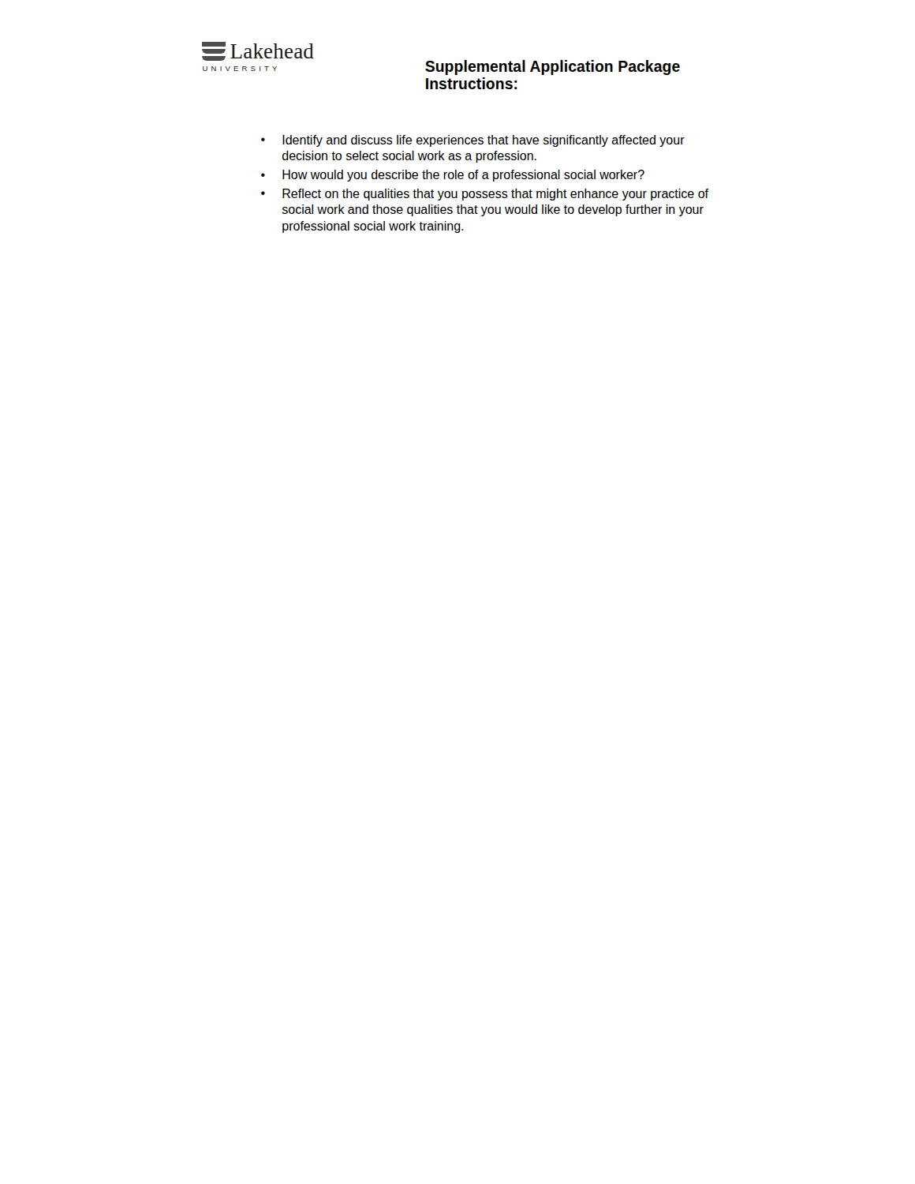Lakehead
UNIVERSITY
Supplemental Application Package Instructions:
Identify and discuss life experiences that have significantly affected your decision to select social work as a profession.
How would you describe the role of a professional social worker?
Reflect on the qualities that you possess that might enhance your practice of social work and those qualities that you would like to develop further in your professional social work training.